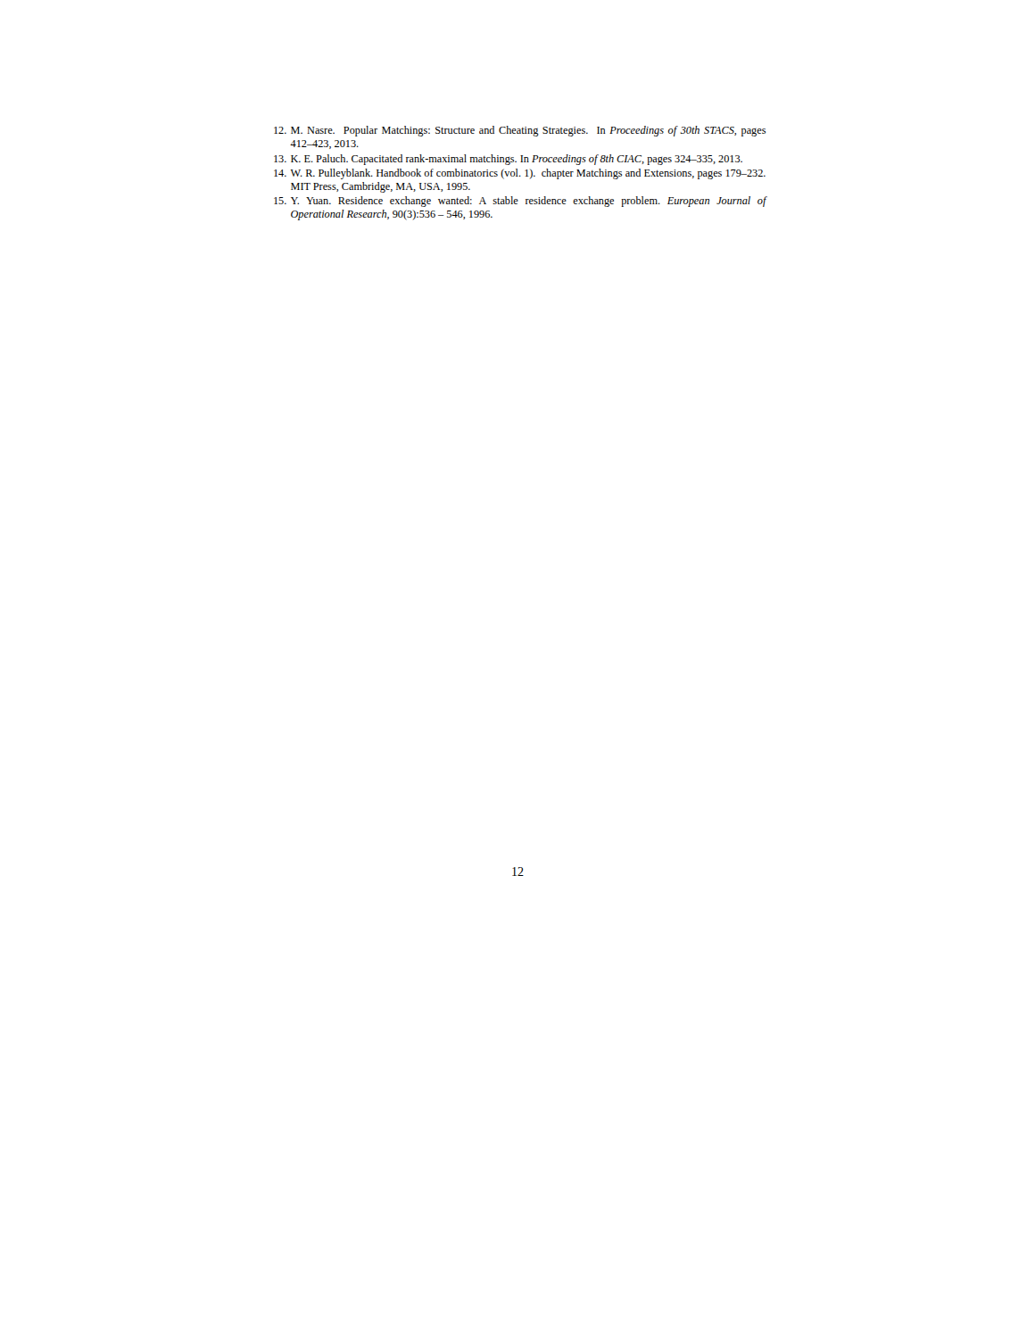12. M. Nasre. Popular Matchings: Structure and Cheating Strategies. In Proceedings of 30th STACS, pages 412–423, 2013.
13. K. E. Paluch. Capacitated rank-maximal matchings. In Proceedings of 8th CIAC, pages 324–335, 2013.
14. W. R. Pulleyblank. Handbook of combinatorics (vol. 1). chapter Matchings and Extensions, pages 179–232. MIT Press, Cambridge, MA, USA, 1995.
15. Y. Yuan. Residence exchange wanted: A stable residence exchange problem. European Journal of Operational Research, 90(3):536 – 546, 1996.
12